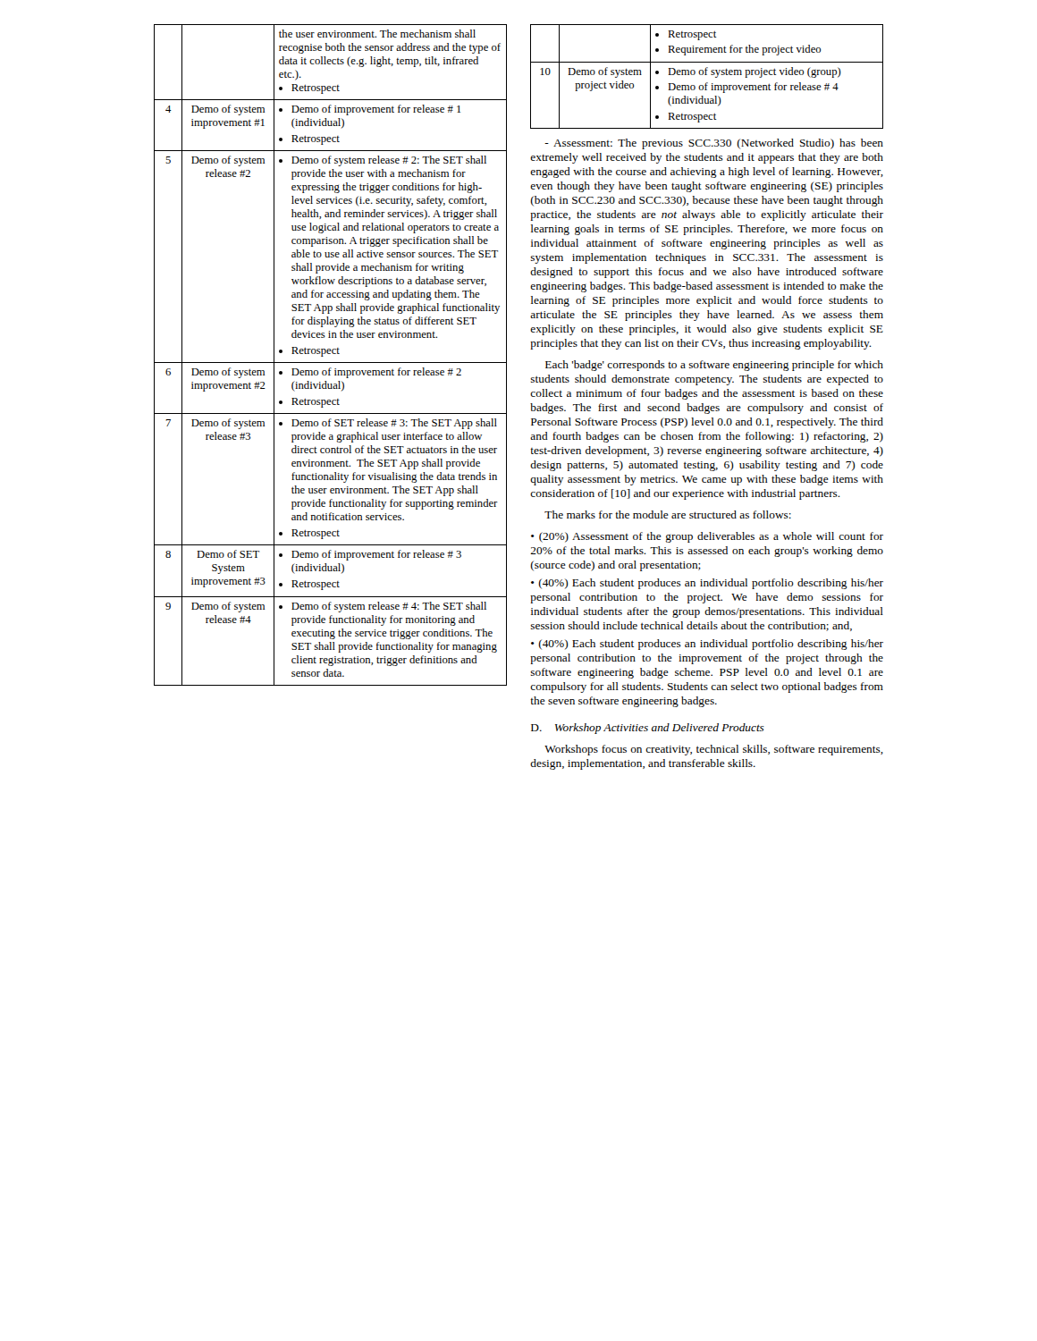| | | the user environment. The mechanism shall recognise both the sensor address and the type of data it collects (e.g. light, temp, tilt, infrared etc.). Retrospect |
| 4 | Demo of system improvement #1 | Demo of improvement for release # 1 (individual) Retrospect |
| 5 | Demo of system release #2 | Demo of system release # 2: The SET shall provide the user with a mechanism for expressing the trigger conditions for high-level services (i.e. security, safety, comfort, health, and reminder services). A trigger shall use logical and relational operators to create a comparison. A trigger specification shall be able to use all active sensor sources. The SET shall provide a mechanism for writing workflow descriptions to a database server, and for accessing and updating them. The SET App shall provide graphical functionality for displaying the status of different SET devices in the user environment. Retrospect |
| 6 | Demo of system improvement #2 | Demo of improvement for release # 2 (individual) Retrospect |
| 7 | Demo of system release #3 | Demo of SET release # 3: The SET App shall provide a graphical user interface to allow direct control of the SET actuators in the user environment. The SET App shall provide functionality for visualising the data trends in the user environment. The SET App shall provide functionality for supporting reminder and notification services. Retrospect |
| 8 | Demo of SET System improvement #3 | Demo of improvement for release # 3 (individual) Retrospect |
| 9 | Demo of system release #4 | Demo of system release # 4: The SET shall provide functionality for monitoring and executing the service trigger conditions. The SET shall provide functionality for managing client registration, trigger definitions and sensor data. |
| | | Retrospect Requirement for the project video |
| 10 | Demo of system project video | Demo of system project video (group) Demo of improvement for release # 4 (individual) Retrospect |
- Assessment: The previous SCC.330 (Networked Studio) has been extremely well received by the students and it appears that they are both engaged with the course and achieving a high level of learning. However, even though they have been taught software engineering (SE) principles (both in SCC.230 and SCC.330), because these have been taught through practice, the students are not always able to explicitly articulate their learning goals in terms of SE principles. Therefore, we more focus on individual attainment of software engineering principles as well as system implementation techniques in SCC.331. The assessment is designed to support this focus and we also have introduced software engineering badges. This badge-based assessment is intended to make the learning of SE principles more explicit and would force students to articulate the SE principles they have learned. As we assess them explicitly on these principles, it would also give students explicit SE principles that they can list on their CVs, thus increasing employability.
Each 'badge' corresponds to a software engineering principle for which students should demonstrate competency. The students are expected to collect a minimum of four badges and the assessment is based on these badges. The first and second badges are compulsory and consist of Personal Software Process (PSP) level 0.0 and 0.1, respectively. The third and fourth badges can be chosen from the following: 1) refactoring, 2) test-driven development, 3) reverse engineering software architecture, 4) design patterns, 5) automated testing, 6) usability testing and 7) code quality assessment by metrics. We came up with these badge items with consideration of [10] and our experience with industrial partners.
The marks for the module are structured as follows:
• (20%) Assessment of the group deliverables as a whole will count for 20% of the total marks. This is assessed on each group's working demo (source code) and oral presentation;
• (40%) Each student produces an individual portfolio describing his/her personal contribution to the project. We have demo sessions for individual students after the group demos/presentations. This individual session should include technical details about the contribution; and,
• (40%) Each student produces an individual portfolio describing his/her personal contribution to the improvement of the project through the software engineering badge scheme. PSP level 0.0 and level 0.1 are compulsory for all students. Students can select two optional badges from the seven software engineering badges.
D. Workshop Activities and Delivered Products
Workshops focus on creativity, technical skills, software requirements, design, implementation, and transferable skills.